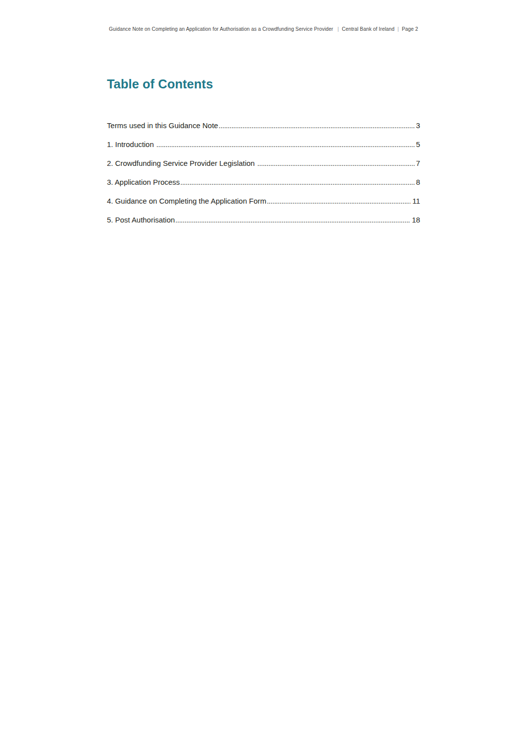Guidance Note on Completing an Application for Authorisation as a Crowdfunding Service Provider |Central Bank of Ireland|Page 2
Table of Contents
Terms used in this Guidance Note .................................................................................................................................................. 3
1. Introduction ......................................................................................................................................................................... 5
2. Crowdfunding Service Provider Legislation ............................................................................................................. 7
3. Application Process ................................................................................................................................................................. 8
4. Guidance on Completing the Application Form ......................................................................................................... 11
5. Post Authorisation .................................................................................................................................................................. 18